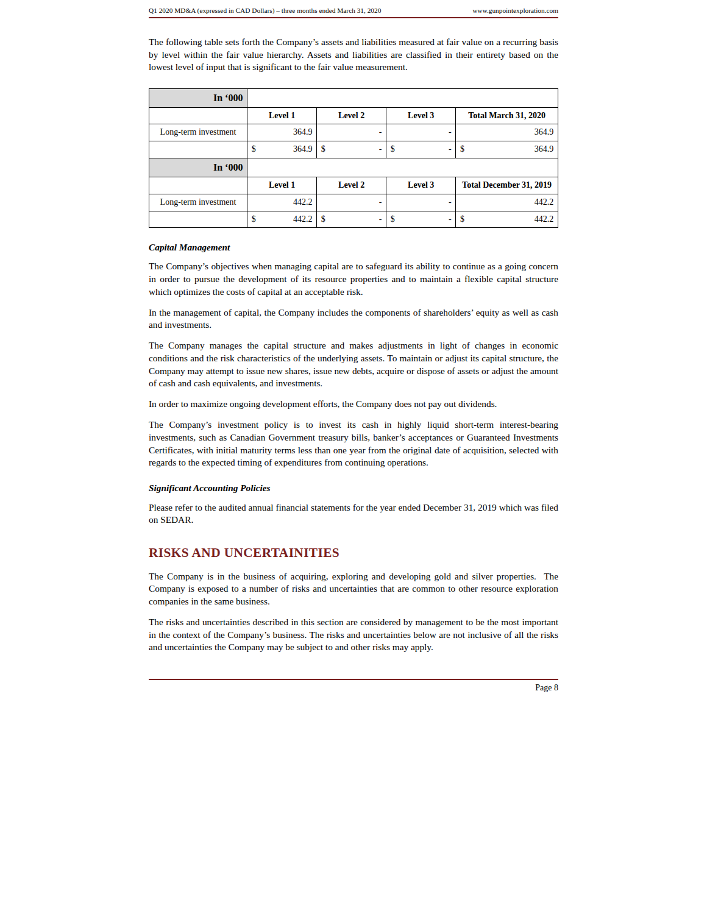Q1 2020 MD&A (expressed in CAD Dollars) – three months ended March 31, 2020
www.gunpointexploration.com
The following table sets forth the Company’s assets and liabilities measured at fair value on a recurring basis by level within the fair value hierarchy. Assets and liabilities are classified in their entirety based on the lowest level of input that is significant to the fair value measurement.
| In ‘000 | |
| | Level 1 | Level 2 | Level 3 | Total March 31, 2020 |
| Long-term investment | 364.9 | - | - | 364.9 |
| | $ 364.9 | $ - | $ - | $ 364.9 |
| In ‘000 | |
| | Level 1 | Level 2 | Level 3 | Total December 31, 2019 |
| Long-term investment | 442.2 | - | - | 442.2 |
| | $ 442.2 | $ - | $ - | $ 442.2 |
Capital Management
The Company’s objectives when managing capital are to safeguard its ability to continue as a going concern in order to pursue the development of its resource properties and to maintain a flexible capital structure which optimizes the costs of capital at an acceptable risk.
In the management of capital, the Company includes the components of shareholders’ equity as well as cash and investments.
The Company manages the capital structure and makes adjustments in light of changes in economic conditions and the risk characteristics of the underlying assets. To maintain or adjust its capital structure, the Company may attempt to issue new shares, issue new debts, acquire or dispose of assets or adjust the amount of cash and cash equivalents, and investments.
In order to maximize ongoing development efforts, the Company does not pay out dividends.
The Company’s investment policy is to invest its cash in highly liquid short-term interest-bearing investments, such as Canadian Government treasury bills, banker’s acceptances or Guaranteed Investments Certificates, with initial maturity terms less than one year from the original date of acquisition, selected with regards to the expected timing of expenditures from continuing operations.
Significant Accounting Policies
Please refer to the audited annual financial statements for the year ended December 31, 2019 which was filed on SEDAR.
RISKS AND UNCERTAINITIES
The Company is in the business of acquiring, exploring and developing gold and silver properties. The Company is exposed to a number of risks and uncertainties that are common to other resource exploration companies in the same business.
The risks and uncertainties described in this section are considered by management to be the most important in the context of the Company’s business. The risks and uncertainties below are not inclusive of all the risks and uncertainties the Company may be subject to and other risks may apply.
Page 8